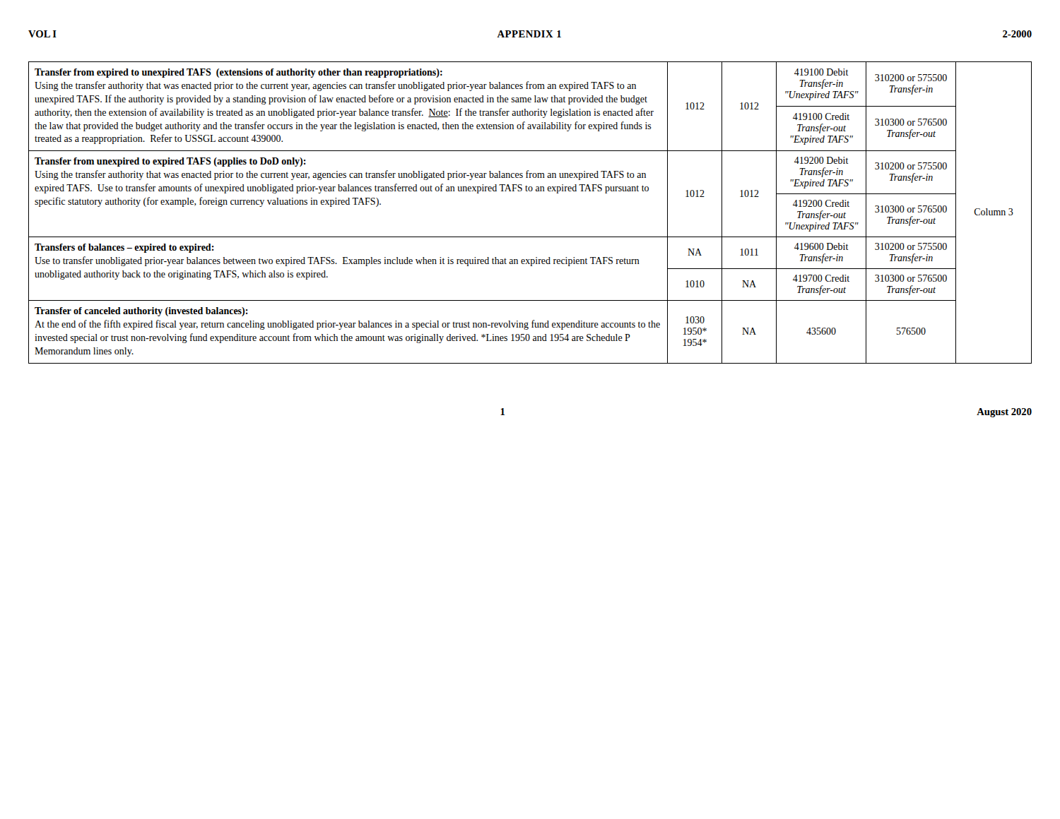VOL I APPENDIX 1 2-2000
| Transfer from expired to unexpired TAFS (extensions of authority other than reappropriations): Using the transfer authority that was enacted prior to the current year, agencies can transfer unobligated prior-year balances from an expired TAFS to an unexpired TAFS. If the authority is provided by a standing provision of law enacted before or a provision enacted in the same law that provided the budget authority, then the extension of availability is treated as an unobligated prior-year balance transfer. Note : If the transfer authority legislation is enacted after the law that provided the budget authority and the transfer occurs in the year the legislation is enacted, then the extension of availability for expired funds is treated as a reappropriation. Refer to USSGL account 439000. | 1012 | 1012 | 419100 Debit Transfer-in "Unexpired TAFS" | 310200 or 575500 Transfer-in | Column 3 |
| 419100 Credit Transfer-out "Expired TAFS" | 310300 or 576500 Transfer-out |
| Transfer from unexpired to expired TAFS (applies to DoD only): Using the transfer authority that was enacted prior to the current year, agencies can transfer unobligated prior-year balances from an unexpired TAFS to an expired TAFS. Use to transfer amounts of unexpired unobligated prior-year balances transferred out of an unexpired TAFS to an expired TAFS pursuant to specific statutory authority (for example, foreign currency valuations in expired TAFS). | 1012 | 1012 | 419200 Debit Transfer-in "Expired TAFS" | 310200 or 575500 Transfer-in |
| 419200 Credit Transfer-out "Unexpired TAFS" | 310300 or 576500 Transfer-out |
| Transfers of balances – expired to expired: Use to transfer unobligated prior-year balances between two expired TAFSs. Examples include when it is required that an expired recipient TAFS return unobligated authority back to the originating TAFS, which also is expired. | NA | 1011 | 419600 Debit Transfer-in | 310200 or 575500 Transfer-in |
| 1010 | NA | 419700 Credit Transfer-out | 310300 or 576500 Transfer-out |
| Transfer of canceled authority (invested balances): At the end of the fifth expired fiscal year, return canceling unobligated prior-year balances in a special or trust non-revolving fund expenditure accounts to the invested special or trust non-revolving fund expenditure account from which the amount was originally derived. *Lines 1950 and 1954 are Schedule P Memorandum lines only. | 1030 1950* 1954* | NA | 435600 | 576500 |
1 August 2020